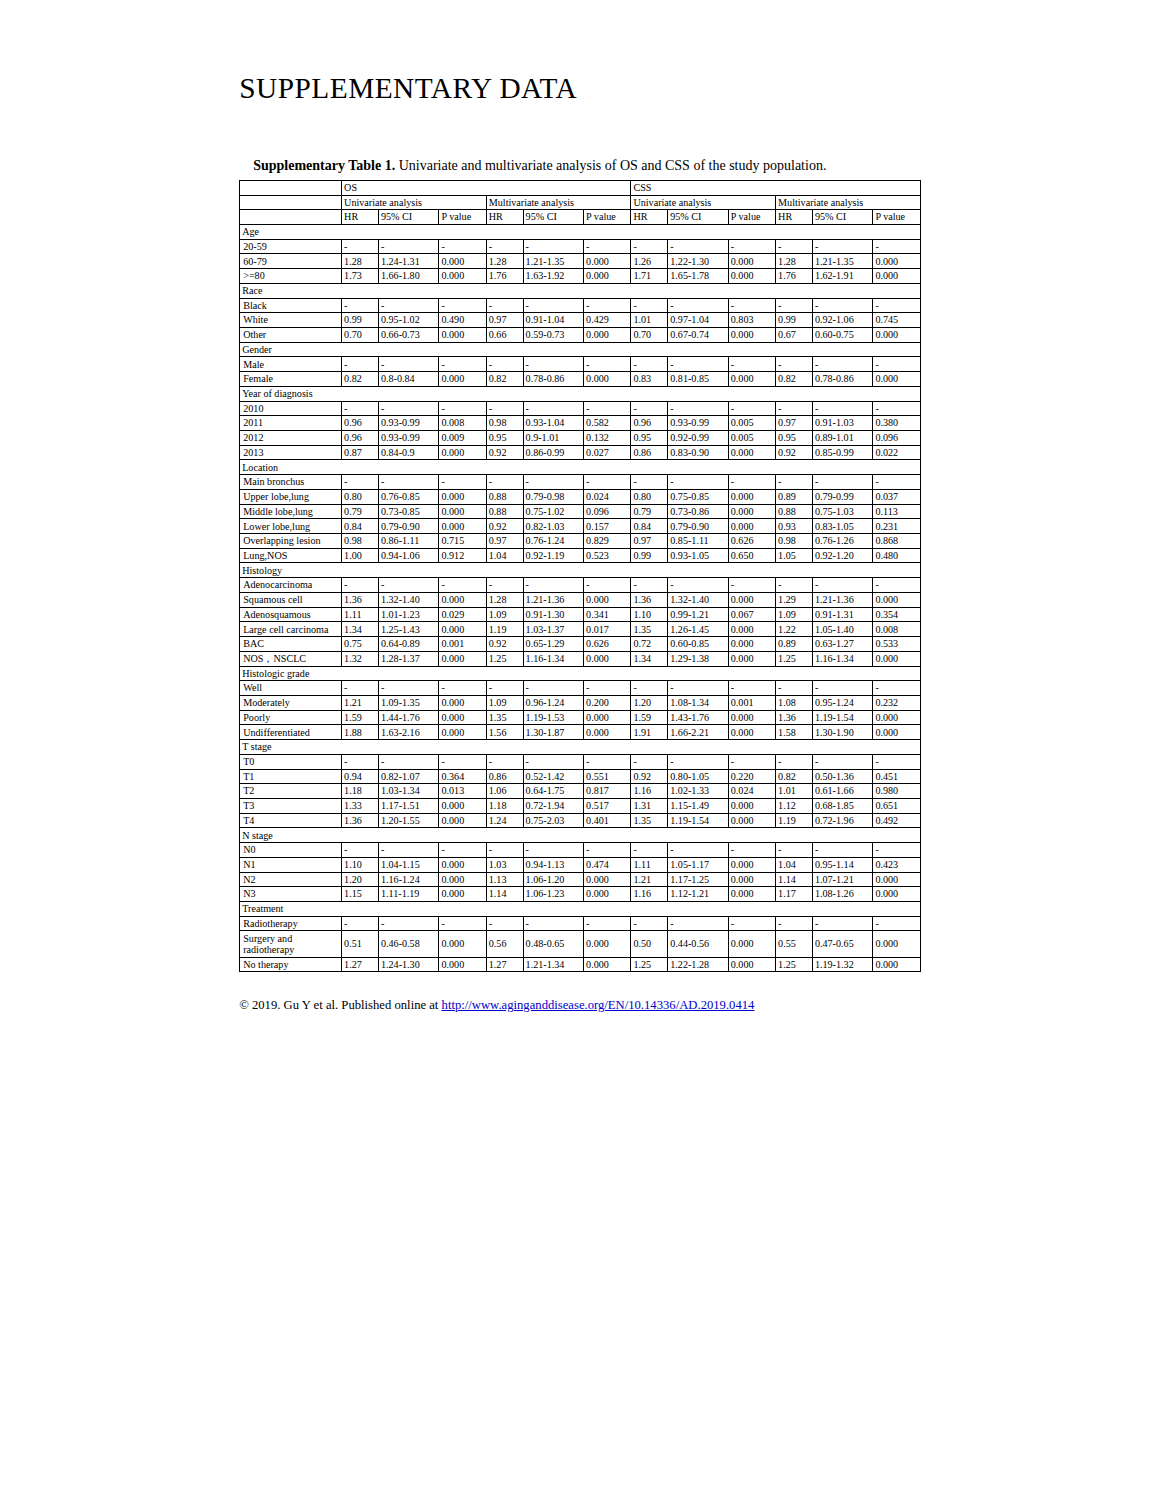SUPPLEMENTARY DATA
Supplementary Table 1. Univariate and multivariate analysis of OS and CSS of the study population.
| | OS | CSS |
| --- | --- | --- |
| | Univariate analysis | Multivariate analysis | Univariate analysis | Multivariate analysis |
| | HR | 95% CI | P value | HR | 95% CI | P value | HR | 95% CI | P value | HR | 95% CI | P value |
| Age |
| 20-59 | - | - | - | - | - | - | - | - | - | - | - | - |
| 60-79 | 1.28 | 1.24-1.31 | 0.000 | 1.28 | 1.21-1.35 | 0.000 | 1.26 | 1.22-1.30 | 0.000 | 1.28 | 1.21-1.35 | 0.000 |
| >=80 | 1.73 | 1.66-1.80 | 0.000 | 1.76 | 1.63-1.92 | 0.000 | 1.71 | 1.65-1.78 | 0.000 | 1.76 | 1.62-1.91 | 0.000 |
| Race |
| Black | - | - | - | - | - | - | - | - | - | - | - | - |
| White | 0.99 | 0.95-1.02 | 0.490 | 0.97 | 0.91-1.04 | 0.429 | 1.01 | 0.97-1.04 | 0.803 | 0.99 | 0.92-1.06 | 0.745 |
| Other | 0.70 | 0.66-0.73 | 0.000 | 0.66 | 0.59-0.73 | 0.000 | 0.70 | 0.67-0.74 | 0.000 | 0.67 | 0.60-0.75 | 0.000 |
| Gender |
| Male | - | - | - | - | - | - | - | - | - | - | - | - |
| Female | 0.82 | 0.8-0.84 | 0.000 | 0.82 | 0.78-0.86 | 0.000 | 0.83 | 0.81-0.85 | 0.000 | 0.82 | 0.78-0.86 | 0.000 |
| Year of diagnosis |
| 2010 | - | - | - | - | - | - | - | - | - | - | - | - |
| 2011 | 0.96 | 0.93-0.99 | 0.008 | 0.98 | 0.93-1.04 | 0.582 | 0.96 | 0.93-0.99 | 0.005 | 0.97 | 0.91-1.03 | 0.380 |
| 2012 | 0.96 | 0.93-0.99 | 0.009 | 0.95 | 0.9-1.01 | 0.132 | 0.95 | 0.92-0.99 | 0.005 | 0.95 | 0.89-1.01 | 0.096 |
| 2013 | 0.87 | 0.84-0.9 | 0.000 | 0.92 | 0.86-0.99 | 0.027 | 0.86 | 0.83-0.90 | 0.000 | 0.92 | 0.85-0.99 | 0.022 |
| Location |
| Main bronchus | - | - | - | - | - | - | - | - | - | - | - | - |
| Upper lobe,lung | 0.80 | 0.76-0.85 | 0.000 | 0.88 | 0.79-0.98 | 0.024 | 0.80 | 0.75-0.85 | 0.000 | 0.89 | 0.79-0.99 | 0.037 |
| Middle lobe,lung | 0.79 | 0.73-0.85 | 0.000 | 0.88 | 0.75-1.02 | 0.096 | 0.79 | 0.73-0.86 | 0.000 | 0.88 | 0.75-1.03 | 0.113 |
| Lower lobe,lung | 0.84 | 0.79-0.90 | 0.000 | 0.92 | 0.82-1.03 | 0.157 | 0.84 | 0.79-0.90 | 0.000 | 0.93 | 0.83-1.05 | 0.231 |
| Overlapping lesion | 0.98 | 0.86-1.11 | 0.715 | 0.97 | 0.76-1.24 | 0.829 | 0.97 | 0.85-1.11 | 0.626 | 0.98 | 0.76-1.26 | 0.868 |
| Lung,NOS | 1.00 | 0.94-1.06 | 0.912 | 1.04 | 0.92-1.19 | 0.523 | 0.99 | 0.93-1.05 | 0.650 | 1.05 | 0.92-1.20 | 0.480 |
| Histology |
| Adenocarcinoma | - | - | - | - | - | - | - | - | - | - | - | - |
| Squamous cell | 1.36 | 1.32-1.40 | 0.000 | 1.28 | 1.21-1.36 | 0.000 | 1.36 | 1.32-1.40 | 0.000 | 1.29 | 1.21-1.36 | 0.000 |
| Adenosquamous | 1.11 | 1.01-1.23 | 0.029 | 1.09 | 0.91-1.30 | 0.341 | 1.10 | 0.99-1.21 | 0.067 | 1.09 | 0.91-1.31 | 0.354 |
| Large cell carcinoma | 1.34 | 1.25-1.43 | 0.000 | 1.19 | 1.03-1.37 | 0.017 | 1.35 | 1.26-1.45 | 0.000 | 1.22 | 1.05-1.40 | 0.008 |
| BAC | 0.75 | 0.64-0.89 | 0.001 | 0.92 | 0.65-1.29 | 0.626 | 0.72 | 0.60-0.85 | 0.000 | 0.89 | 0.63-1.27 | 0.533 |
| NOS，NSCLC | 1.32 | 1.28-1.37 | 0.000 | 1.25 | 1.16-1.34 | 0.000 | 1.34 | 1.29-1.38 | 0.000 | 1.25 | 1.16-1.34 | 0.000 |
| Histologic grade |
| Well | - | - | - | - | - | - | - | - | - | - | - | - |
| Moderately | 1.21 | 1.09-1.35 | 0.000 | 1.09 | 0.96-1.24 | 0.200 | 1.20 | 1.08-1.34 | 0.001 | 1.08 | 0.95-1.24 | 0.232 |
| Poorly | 1.59 | 1.44-1.76 | 0.000 | 1.35 | 1.19-1.53 | 0.000 | 1.59 | 1.43-1.76 | 0.000 | 1.36 | 1.19-1.54 | 0.000 |
| Undifferentiated | 1.88 | 1.63-2.16 | 0.000 | 1.56 | 1.30-1.87 | 0.000 | 1.91 | 1.66-2.21 | 0.000 | 1.58 | 1.30-1.90 | 0.000 |
| T stage |
| T0 | - | - | - | - | - | - | - | - | - | - | - | - |
| T1 | 0.94 | 0.82-1.07 | 0.364 | 0.86 | 0.52-1.42 | 0.551 | 0.92 | 0.80-1.05 | 0.220 | 0.82 | 0.50-1.36 | 0.451 |
| T2 | 1.18 | 1.03-1.34 | 0.013 | 1.06 | 0.64-1.75 | 0.817 | 1.16 | 1.02-1.33 | 0.024 | 1.01 | 0.61-1.66 | 0.980 |
| T3 | 1.33 | 1.17-1.51 | 0.000 | 1.18 | 0.72-1.94 | 0.517 | 1.31 | 1.15-1.49 | 0.000 | 1.12 | 0.68-1.85 | 0.651 |
| T4 | 1.36 | 1.20-1.55 | 0.000 | 1.24 | 0.75-2.03 | 0.401 | 1.35 | 1.19-1.54 | 0.000 | 1.19 | 0.72-1.96 | 0.492 |
| N stage |
| N0 | - | - | - | - | - | - | - | - | - | - | - | - |
| N1 | 1.10 | 1.04-1.15 | 0.000 | 1.03 | 0.94-1.13 | 0.474 | 1.11 | 1.05-1.17 | 0.000 | 1.04 | 0.95-1.14 | 0.423 |
| N2 | 1.20 | 1.16-1.24 | 0.000 | 1.13 | 1.06-1.20 | 0.000 | 1.21 | 1.17-1.25 | 0.000 | 1.14 | 1.07-1.21 | 0.000 |
| N3 | 1.15 | 1.11-1.19 | 0.000 | 1.14 | 1.06-1.23 | 0.000 | 1.16 | 1.12-1.21 | 0.000 | 1.17 | 1.08-1.26 | 0.000 |
| Treatment |
| Radiotherapy | - | - | - | - | - | - | - | - | - | - | - | - |
| Surgery and radiotherapy | 0.51 | 0.46-0.58 | 0.000 | 0.56 | 0.48-0.65 | 0.000 | 0.50 | 0.44-0.56 | 0.000 | 0.55 | 0.47-0.65 | 0.000 |
| No therapy | 1.27 | 1.24-1.30 | 0.000 | 1.27 | 1.21-1.34 | 0.000 | 1.25 | 1.22-1.28 | 0.000 | 1.25 | 1.19-1.32 | 0.000 |
© 2019. Gu Y et al. Published online at http://www.aginganddisease.org/EN/10.14336/AD.2019.0414